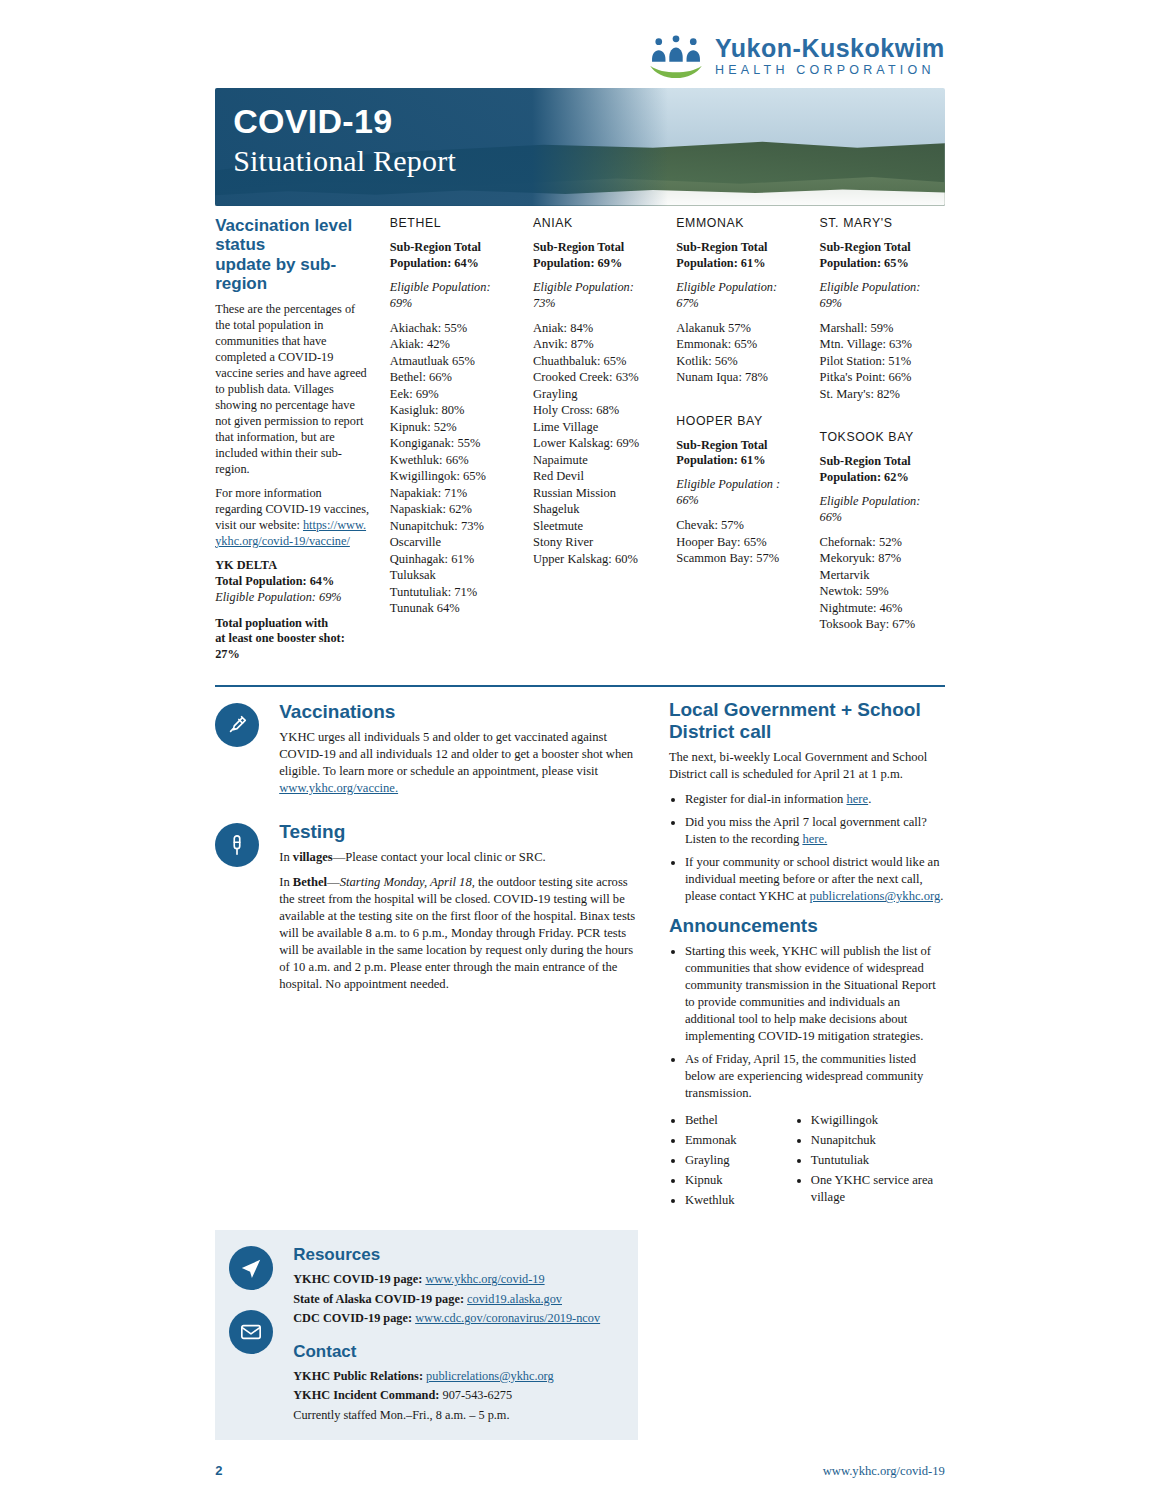Yukon-Kuskokwim
HEALTH CORPORATION
COVID-19
Situational Report
Vaccination level status
update by sub-region
These are the percentages of the total population in communities that have completed a COVID-19 vaccine series and have agreed to publish data. Villages showing no percentage have not given permission to report that information, but are included within their sub-region.
For more information regarding COVID-19 vaccines, visit our website: https://www.ykhc.org/covid-19/vaccine/
YK DELTA
Total Population: 64%
Eligible Population: 69%
Total popluation with
at least one booster shot: 27%
BETHEL
Sub-Region Total
Population: 64%
Eligible Population: 69%
Akiachak: 55%
Akiak: 42%
Atmautluak 65%
Bethel: 66%
Eek: 69%
Kasigluk: 80%
Kipnuk: 52%
Kongiganak: 55%
Kwethluk: 66%
Kwigillingok: 65%
Napakiak: 71%
Napaskiak: 62%
Nunapitchuk: 73%
Oscarville
Quinhagak: 61%
Tuluksak
Tuntutuliak: 71%
Tununak 64%
ANIAK
Sub-Region Total
Population: 69%
Eligible Population: 73%
Aniak: 84%
Anvik: 87%
Chuathbaluk: 65%
Crooked Creek: 63%
Grayling
Holy Cross: 68%
Lime Village
Lower Kalskag: 69%
Napaimute
Red Devil
Russian Mission
Shageluk
Sleetmute
Stony River
Upper Kalskag: 60%
EMMONAK
Sub-Region Total
Population: 61%
Eligible Population: 67%
Alakanuk 57%
Emmonak: 65%
Kotlik: 56%
Nunam Iqua: 78%
HOOPER BAY
Sub-Region Total
Population: 61%
Eligible Population : 66%
Chevak: 57%
Hooper Bay: 65%
Scammon Bay: 57%
ST. MARY'S
Sub-Region Total
Population: 65%
Eligible Population: 69%
Marshall: 59%
Mtn. Village: 63%
Pilot Station: 51%
Pitka's Point: 66%
St. Mary's: 82%
TOKSOOK BAY
Sub-Region Total
Population: 62%
Eligible Population: 66%
Chefornak: 52%
Mekoryuk: 87%
Mertarvik
Newtok: 59%
Nightmute: 46%
Toksook Bay: 67%
Vaccinations
YKHC urges all individuals 5 and older to get vaccinated against COVID-19 and all individuals 12 and older to get a booster shot when eligible. To learn more or schedule an appointment, please visit www.ykhc.org/vaccine.
Testing
In villages—Please contact your local clinic or SRC.
In Bethel—Starting Monday, April 18, the outdoor testing site across the street from the hospital will be closed. COVID-19 testing will be available at the testing site on the first floor of the hospital. Binax tests will be available 8 a.m. to 6 p.m., Monday through Friday. PCR tests will be available in the same location by request only during the hours of 10 a.m. and 2 p.m. Please enter through the main entrance of the hospital. No appointment needed.
Local Government + School
District call
The next, bi-weekly Local Government and School District call is scheduled for April 21 at 1 p.m.
Register for dial-in information here.
Did you miss the April 7 local government call? Listen to the recording here.
If your community or school district would like an individual meeting before or after the next call, please contact YKHC at publicrelations@ykhc.org.
Announcements
Starting this week, YKHC will publish the list of communities that show evidence of widespread community transmission in the Situational Report to provide communities and individuals an additional tool to help make decisions about implementing COVID-19 mitigation strategies.
As of Friday, April 15, the communities listed below are experiencing widespread community transmission.
Bethel
Emmonak
Grayling
Kipnuk
Kwethluk
Kwigillingok
Nunapitchuk
Tuntutuliak
One YKHC service area village
Resources
YKHC COVID-19 page: www.ykhc.org/covid-19
State of Alaska COVID-19 page: covid19.alaska.gov
CDC COVID-19 page: www.cdc.gov/coronavirus/2019-ncov
Contact
YKHC Public Relations: publicrelations@ykhc.org
YKHC Incident Command: 907-543-6275
Currently staffed Mon.–Fri., 8 a.m. – 5 p.m.
2
www.ykhc.org/covid-19